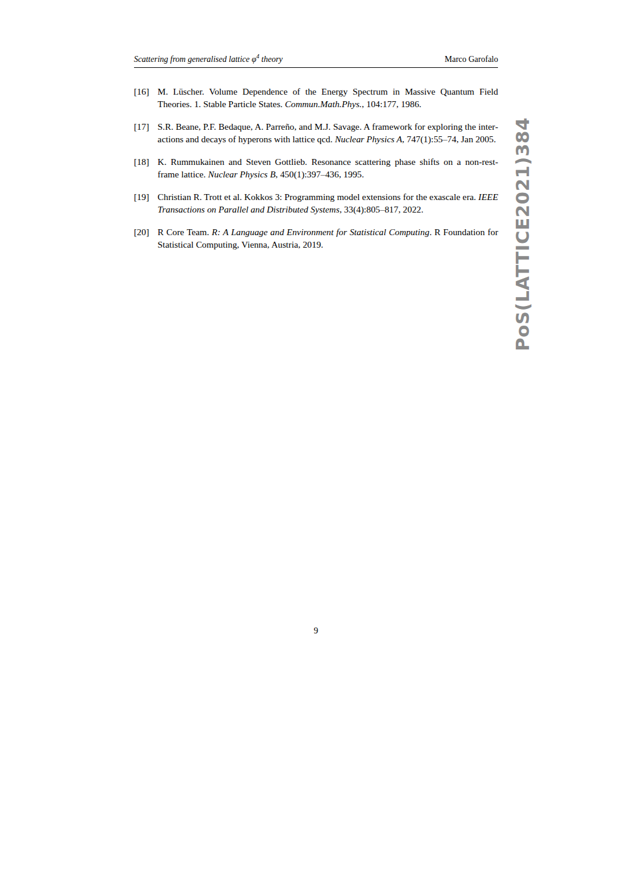Scattering from generalised lattice φ4 theory Marco Garofalo
PoS(LATTICE2021)384
[16] M. Lüscher. Volume Dependence of the Energy Spectrum in Massive Quantum Field Theories. 1. Stable Particle States. Commun.Math.Phys., 104:177, 1986.
[17] S.R. Beane, P.F. Bedaque, A. Parreño, and M.J. Savage. A framework for exploring the interactions and decays of hyperons with lattice qcd. Nuclear Physics A, 747(1):55–74, Jan 2005.
[18] K. Rummukainen and Steven Gottlieb. Resonance scattering phase shifts on a non-rest-frame lattice. Nuclear Physics B, 450(1):397–436, 1995.
[19] Christian R. Trott et al. Kokkos 3: Programming model extensions for the exascale era. IEEE Transactions on Parallel and Distributed Systems, 33(4):805–817, 2022.
[20] R Core Team. R: A Language and Environment for Statistical Computing. R Foundation for Statistical Computing, Vienna, Austria, 2019.
9